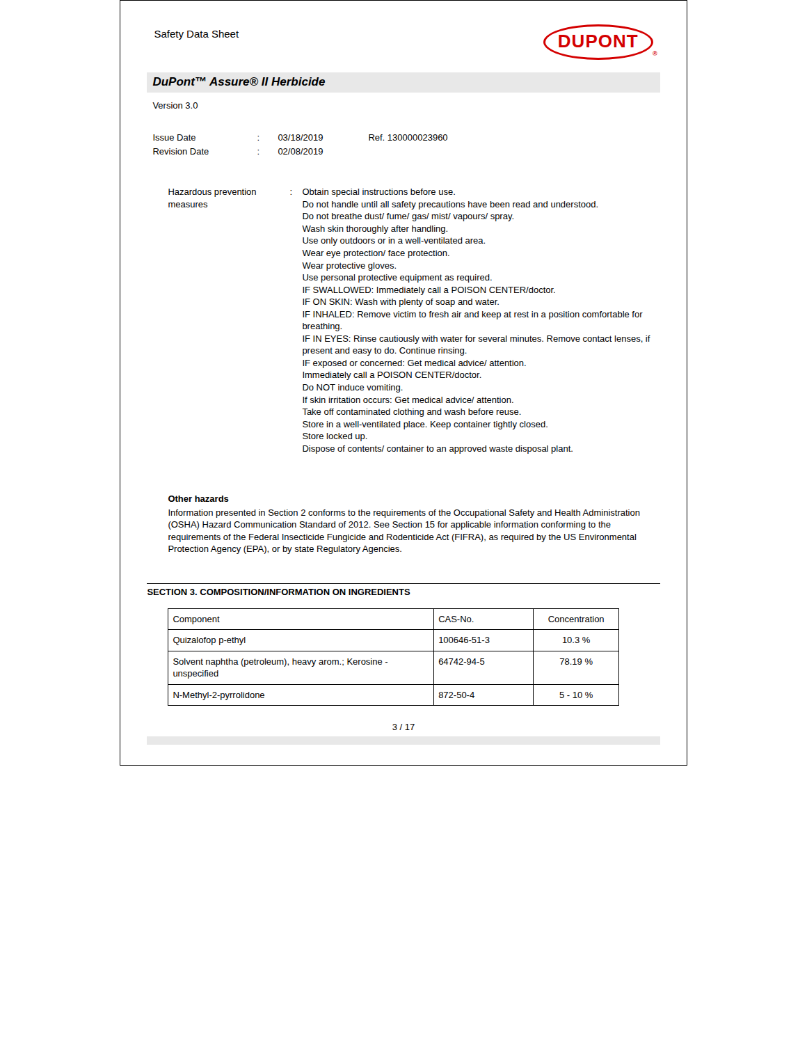Safety Data Sheet
DUPONT®
DuPont™ Assure® II Herbicide
Version 3.0
| Issue Date | : | 03/18/2019 | Ref. 130000023960 |
| Revision Date | : | 02/08/2019 | |
Hazardous prevention
measures
:
Obtain special instructions before use.
Do not handle until all safety precautions have been read and understood.
Do not breathe dust/ fume/ gas/ mist/ vapours/ spray.
Wash skin thoroughly after handling.
Use only outdoors or in a well-ventilated area.
Wear eye protection/ face protection.
Wear protective gloves.
Use personal protective equipment as required.
IF SWALLOWED: Immediately call a POISON CENTER/doctor.
IF ON SKIN: Wash with plenty of soap and water.
IF INHALED: Remove victim to fresh air and keep at rest in a position comfortable for breathing.
IF IN EYES: Rinse cautiously with water for several minutes. Remove contact lenses, if present and easy to do. Continue rinsing.
IF exposed or concerned: Get medical advice/ attention.
Immediately call a POISON CENTER/doctor.
Do NOT induce vomiting.
If skin irritation occurs: Get medical advice/ attention.
Take off contaminated clothing and wash before reuse.
Store in a well-ventilated place. Keep container tightly closed.
Store locked up.
Dispose of contents/ container to an approved waste disposal plant.
Other hazards
Information presented in Section 2 conforms to the requirements of the Occupational Safety and Health Administration (OSHA) Hazard Communication Standard of 2012. See Section 15 for applicable information conforming to the requirements of the Federal Insecticide Fungicide and Rodenticide Act (FIFRA), as required by the US Environmental Protection Agency (EPA), or by state Regulatory Agencies.
SECTION 3. COMPOSITION/INFORMATION ON INGREDIENTS
| Component | CAS-No. | Concentration |
| --- | --- | --- |
| Quizalofop p-ethyl | 100646-51-3 | 10.3 % |
| Solvent naphtha (petroleum), heavy arom.; Kerosine - unspecified | 64742-94-5 | 78.19 % |
| N-Methyl-2-pyrrolidone | 872-50-4 | 5 - 10 % |
3 / 17